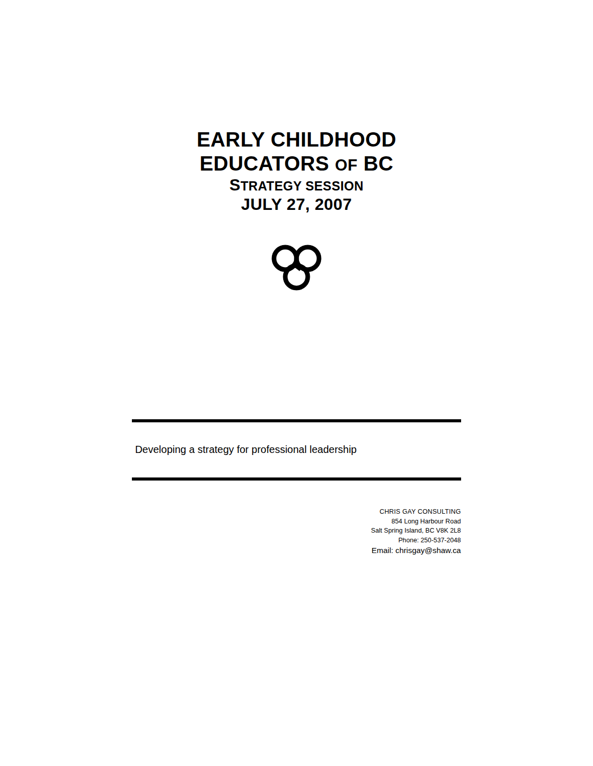EARLY CHILDHOOD
EDUCATORS OF BC STRATEGY SESSION JULY 27, 2007
Developing a strategy for professional leadership
CHRIS GAY CONSULTING
854 Long Harbour Road
Salt Spring Island, BC V8K 2L8
Phone: 250-537-2048
Email: chrisgay@shaw.ca